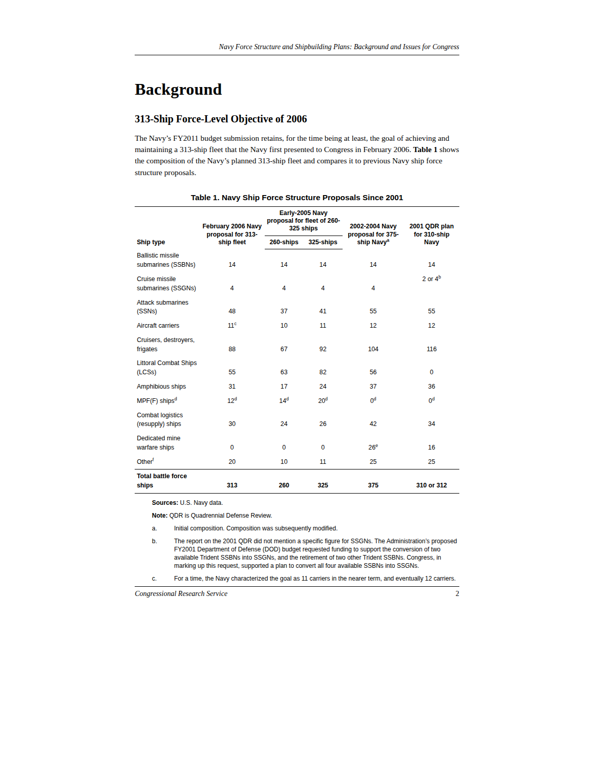Navy Force Structure and Shipbuilding Plans: Background and Issues for Congress
Background
313-Ship Force-Level Objective of 2006
The Navy’s FY2011 budget submission retains, for the time being at least, the goal of achieving and maintaining a 313-ship fleet that the Navy first presented to Congress in February 2006. Table 1 shows the composition of the Navy’s planned 313-ship fleet and compares it to previous Navy ship force structure proposals.
Table 1. Navy Ship Force Structure Proposals Since 2001
| Ship type | February 2006 Navy proposal for 313-ship fleet | Early-2005 Navy proposal for fleet of 260-325 ships | 2002-2004 Navy proposal for 375-ship Navy a | 2001 QDR plan for 310-ship Navy |
| --- | --- | --- | --- | --- |
| 260-ships | 325-ships |
| Ballistic missile submarines (SSBNs) | 14 | 14 | 14 | 14 | 14 |
| Cruise missile submarines (SSGNs) | 4 | 4 | 4 | 4 | 2 or 4 b |
| Attack submarines (SSNs) | 48 | 37 | 41 | 55 | 55 |
| Aircraft carriers | 11 c | 10 | 11 | 12 | 12 |
| Cruisers, destroyers, frigates | 88 | 67 | 92 | 104 | 116 |
| Littoral Combat Ships (LCSs) | 55 | 63 | 82 | 56 | 0 |
| Amphibious ships | 31 | 17 | 24 | 37 | 36 |
| MPF(F) ships d | 12 d | 14 d | 20 d | 0 d | 0 d |
| Combat logistics (resupply) ships | 30 | 24 | 26 | 42 | 34 |
| Dedicated mine warfare ships | 0 | 0 | 0 | 26 e | 16 |
| Other f | 20 | 10 | 11 | 25 | 25 |
| Total battle force ships | 313 | 260 | 325 | 375 | 310 or 312 |
Sources: U.S. Navy data.
Note: QDR is Quadrennial Defense Review.
a. Initial composition. Composition was subsequently modified.
b. The report on the 2001 QDR did not mention a specific figure for SSGNs. The Administration’s proposed FY2001 Department of Defense (DOD) budget requested funding to support the conversion of two available Trident SSBNs into SSGNs, and the retirement of two other Trident SSBNs. Congress, in marking up this request, supported a plan to convert all four available SSBNs into SSGNs.
c. For a time, the Navy characterized the goal as 11 carriers in the nearer term, and eventually 12 carriers.
Congressional Research Service 2